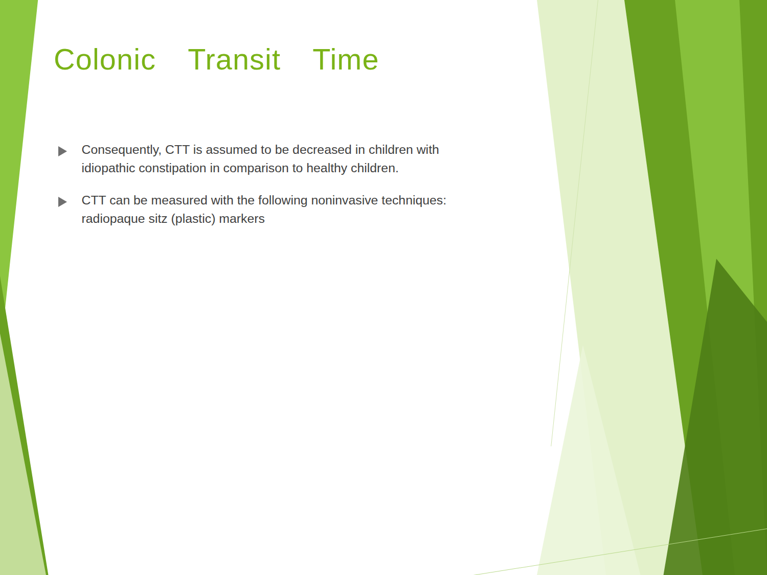Colonic Transit Time
Consequently, CTT is assumed to be decreased in children with idiopathic constipation in comparison to healthy children.
CTT can be measured with the following noninvasive techniques: radiopaque sitz (plastic) markers